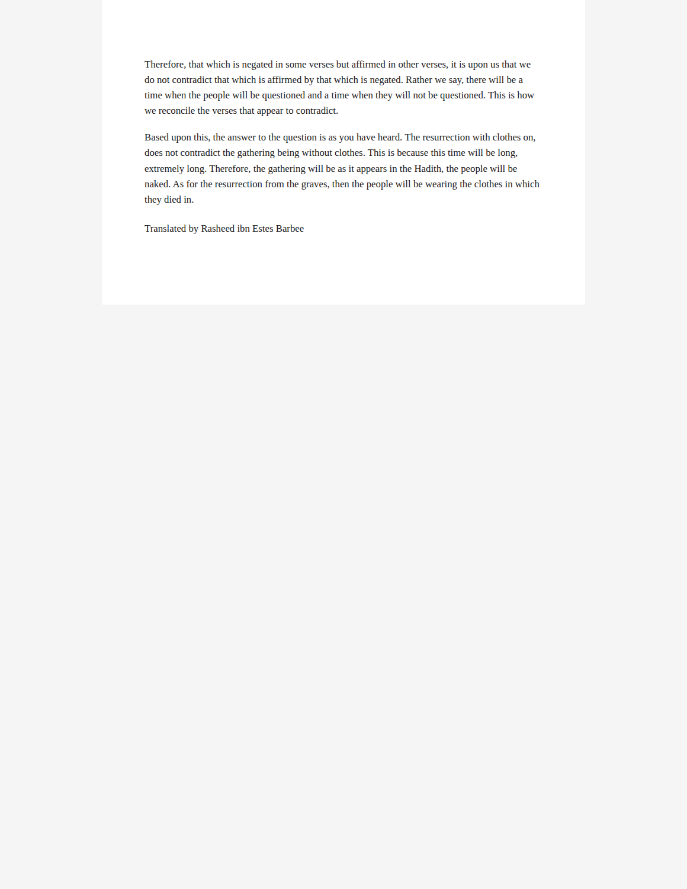Therefore, that which is negated in some verses but affirmed in other verses, it is upon us that we do not contradict that which is affirmed by that which is negated. Rather we say, there will be a time when the people will be questioned and a time when they will not be questioned. This is how we reconcile the verses that appear to contradict.
Based upon this, the answer to the question is as you have heard. The resurrection with clothes on, does not contradict the gathering being without clothes. This is because this time will be long, extremely long. Therefore, the gathering will be as it appears in the Hadith, the people will be naked. As for the resurrection from the graves, then the people will be wearing the clothes in which they died in.
Translated by Rasheed ibn Estes Barbee